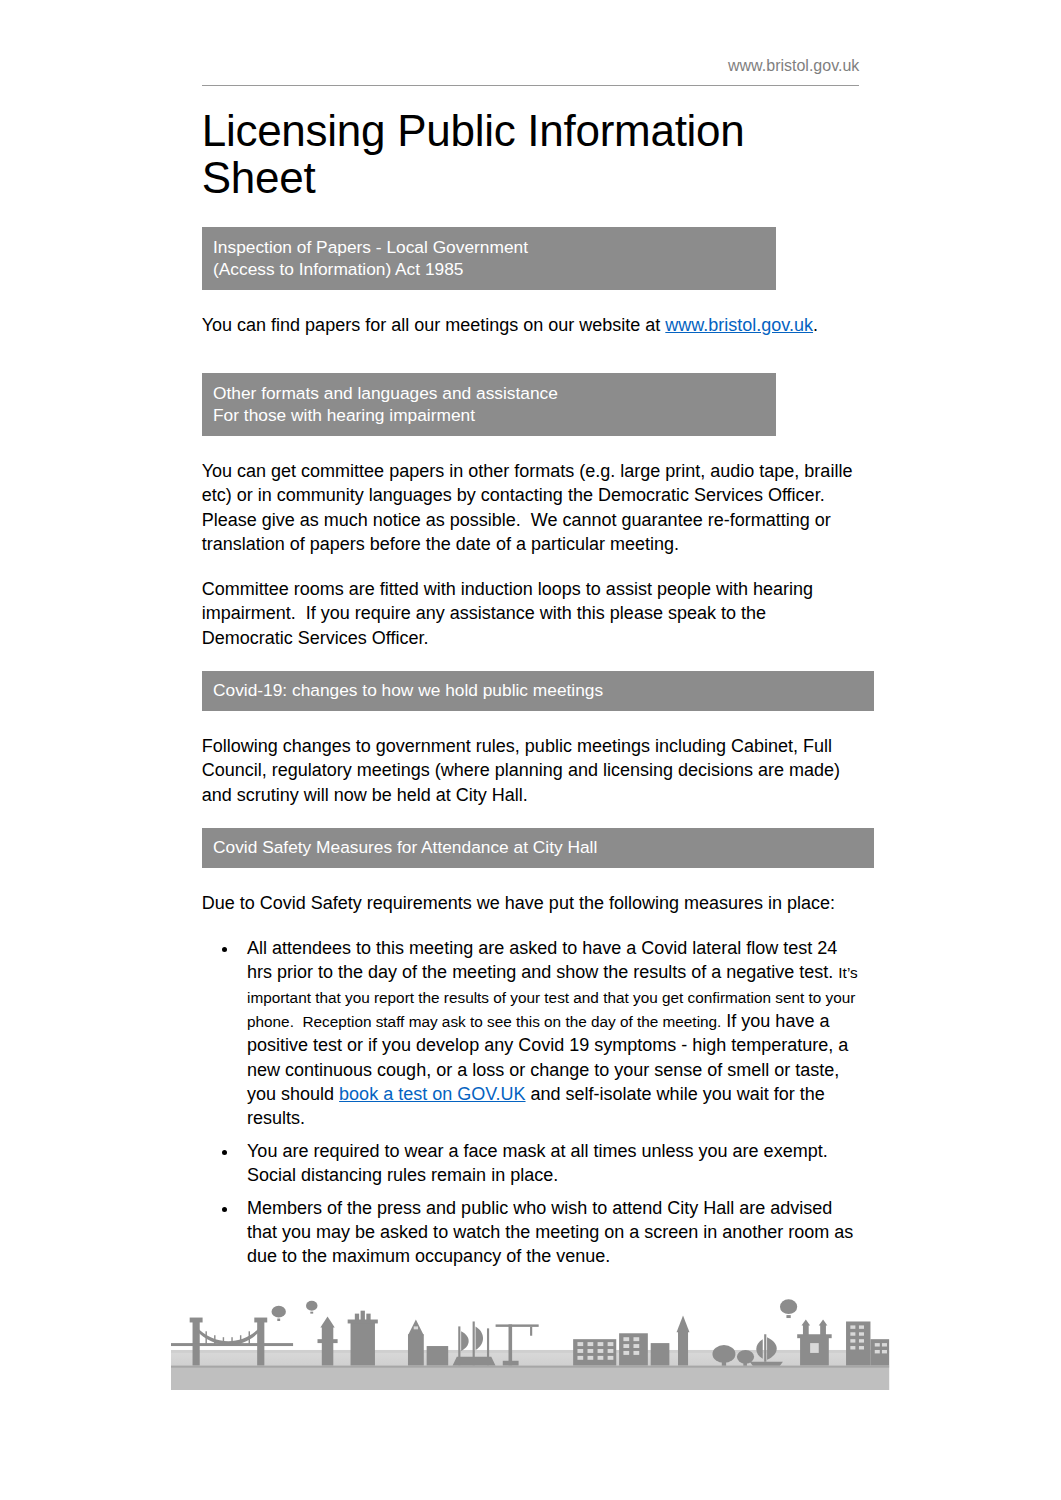www.bristol.gov.uk
Licensing Public Information Sheet
Inspection of Papers - Local Government
(Access to Information) Act 1985
You can find papers for all our meetings on our website at www.bristol.gov.uk.
Other formats and languages and assistance
For those with hearing impairment
You can get committee papers in other formats (e.g. large print, audio tape, braille etc) or in community languages by contacting the Democratic Services Officer. Please give as much notice as possible. We cannot guarantee re-formatting or translation of papers before the date of a particular meeting.
Committee rooms are fitted with induction loops to assist people with hearing impairment. If you require any assistance with this please speak to the Democratic Services Officer.
Covid-19: changes to how we hold public meetings
Following changes to government rules, public meetings including Cabinet, Full Council, regulatory meetings (where planning and licensing decisions are made) and scrutiny will now be held at City Hall.
Covid Safety Measures for Attendance at City Hall
Due to Covid Safety requirements we have put the following measures in place:
All attendees to this meeting are asked to have a Covid lateral flow test 24 hrs prior to the day of the meeting and show the results of a negative test. It’s important that you report the results of your test and that you get confirmation sent to your phone. Reception staff may ask to see this on the day of the meeting. If you have a positive test or if you develop any Covid 19 symptoms - high temperature, a new continuous cough, or a loss or change to your sense of smell or taste, you should book a test on GOV.UK and self-isolate while you wait for the results.
You are required to wear a face mask at all times unless you are exempt. Social distancing rules remain in place.
Members of the press and public who wish to attend City Hall are advised that you may be asked to watch the meeting on a screen in another room as due to the maximum occupancy of the venue.